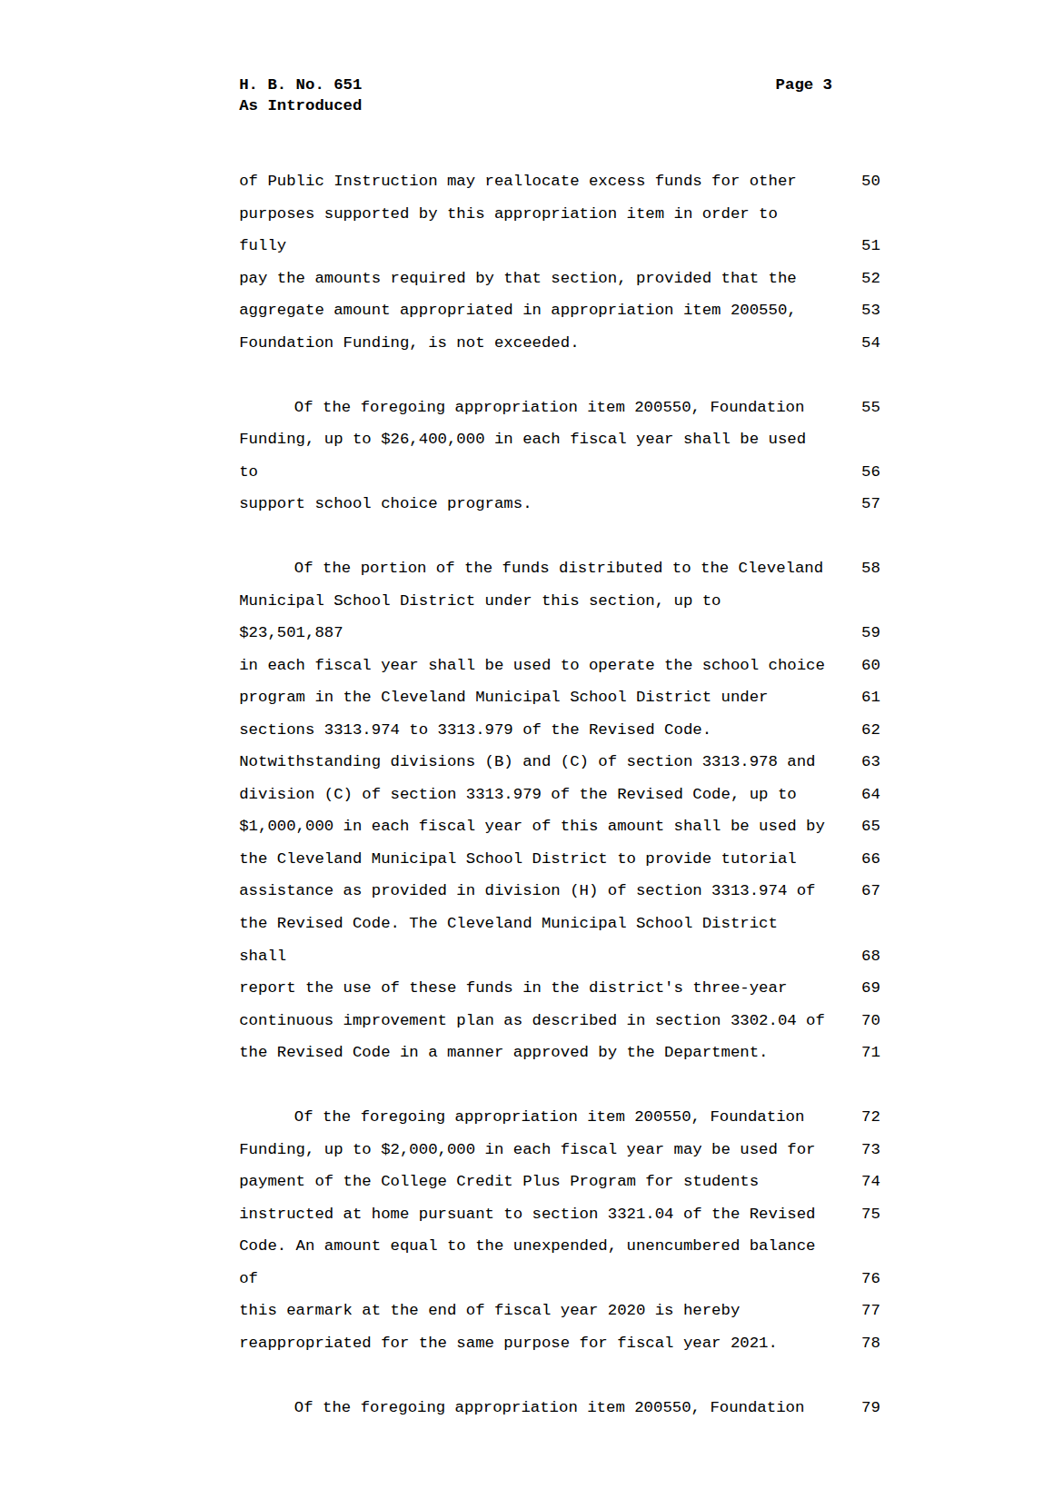H. B. No. 651
As Introduced
Page 3
of Public Instruction may reallocate excess funds for other50
purposes supported by this appropriation item in order to fully51
pay the amounts required by that section, provided that the52
aggregate amount appropriated in appropriation item 200550,53
Foundation Funding, is not exceeded.54
Of the foregoing appropriation item 200550, Foundation55
Funding, up to $26,400,000 in each fiscal year shall be used to56
support school choice programs.57
Of the portion of the funds distributed to the Cleveland58
Municipal School District under this section, up to $23,501,88759
in each fiscal year shall be used to operate the school choice60
program in the Cleveland Municipal School District under61
sections 3313.974 to 3313.979 of the Revised Code.62
Notwithstanding divisions (B) and (C) of section 3313.978 and63
division (C) of section 3313.979 of the Revised Code, up to64
$1,000,000 in each fiscal year of this amount shall be used by65
the Cleveland Municipal School District to provide tutorial66
assistance as provided in division (H) of section 3313.974 of67
the Revised Code. The Cleveland Municipal School District shall68
report the use of these funds in the district's three-year69
continuous improvement plan as described in section 3302.04 of70
the Revised Code in a manner approved by the Department.71
Of the foregoing appropriation item 200550, Foundation72
Funding, up to $2,000,000 in each fiscal year may be used for73
payment of the College Credit Plus Program for students74
instructed at home pursuant to section 3321.04 of the Revised75
Code. An amount equal to the unexpended, unencumbered balance of76
this earmark at the end of fiscal year 2020 is hereby77
reappropriated for the same purpose for fiscal year 2021.78
Of the foregoing appropriation item 200550, Foundation79